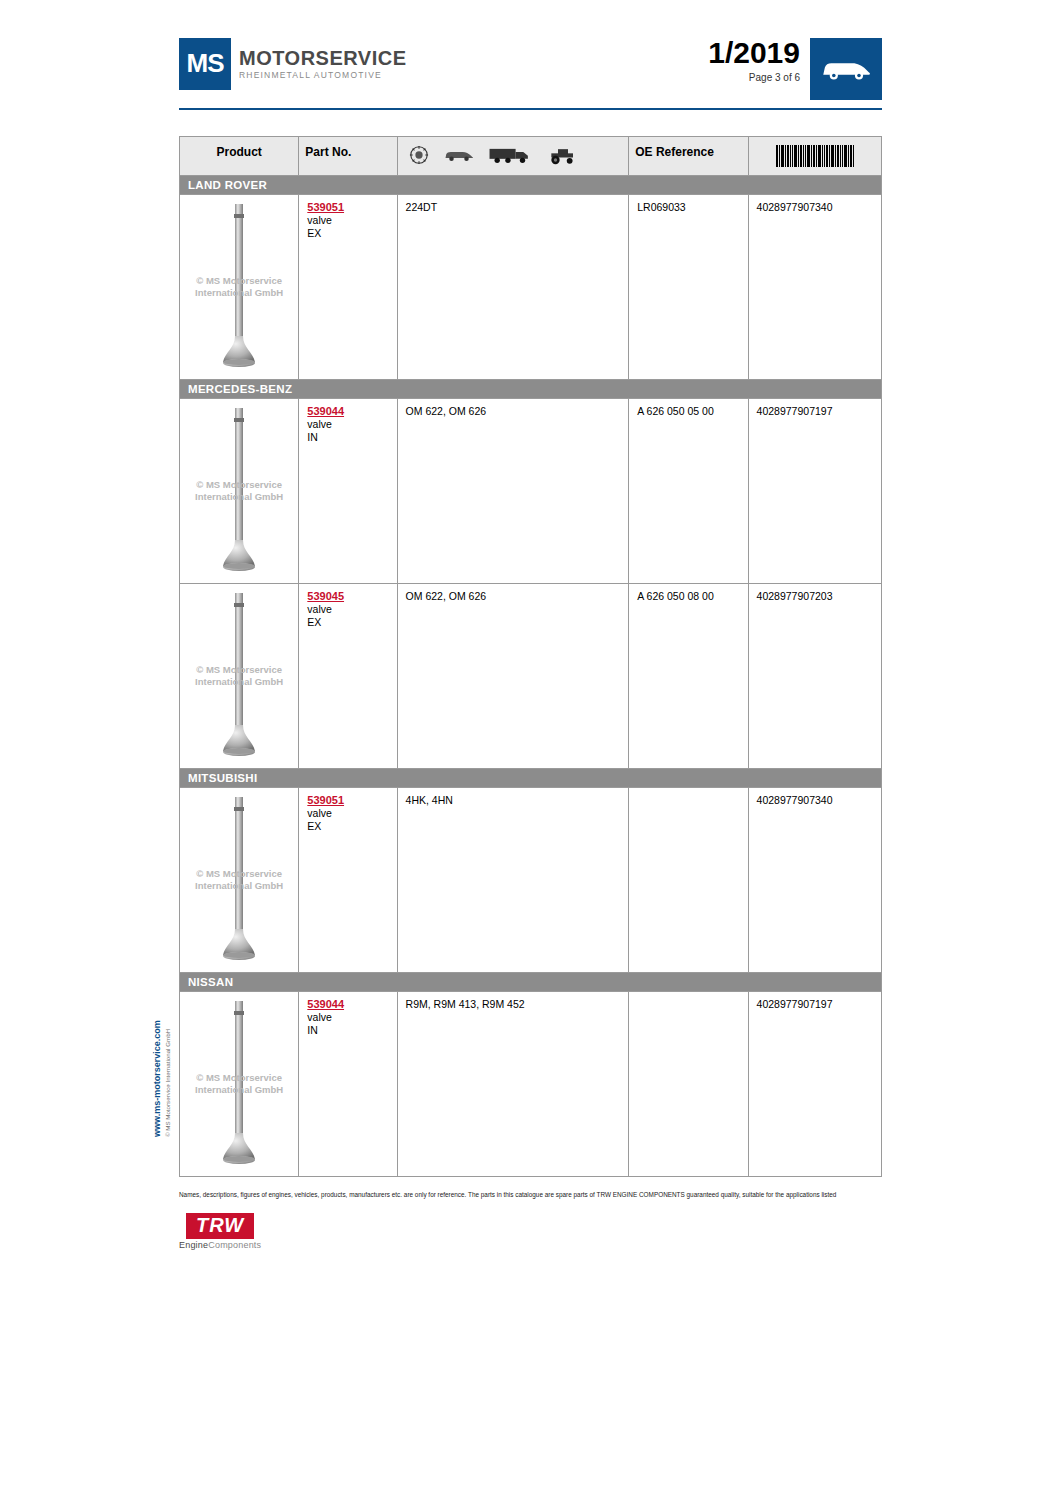MS
MOTORSERVICE
RHEINMETALL AUTOMOTIVE
1/2019
Page 3 of 6
| Product | Part No. | | OE Reference | |
| --- | --- | --- | --- | --- |
| LAND ROVER |
| © MS Motorservice International GmbH | 539051 valve EX | 224DT | LR069033 | 4028977907340 |
| MERCEDES-BENZ |
| © MS Motorservice International GmbH | 539044 valve IN | OM 622, OM 626 | A 626 050 05 00 | 4028977907197 |
| © MS Motorservice International GmbH | 539045 valve EX | OM 622, OM 626 | A 626 050 08 00 | 4028977907203 |
| MITSUBISHI |
| © MS Motorservice International GmbH | 539051 valve EX | 4HK, 4HN | | 4028977907340 |
| NISSAN |
| © MS Motorservice International GmbH | 539044 valve IN | R9M, R9M 413, R9M 452 | | 4028977907197 |
www.ms-motorservice.com © MS Motorservice International GmbH
Names, descriptions, figures of engines, vehicles, products, manufacturers etc. are only for reference. The parts in this catalogue are spare parts of TRW ENGINE COMPONENTS guaranteed quality, suitable for the applications listed
TRW
EngineComponents